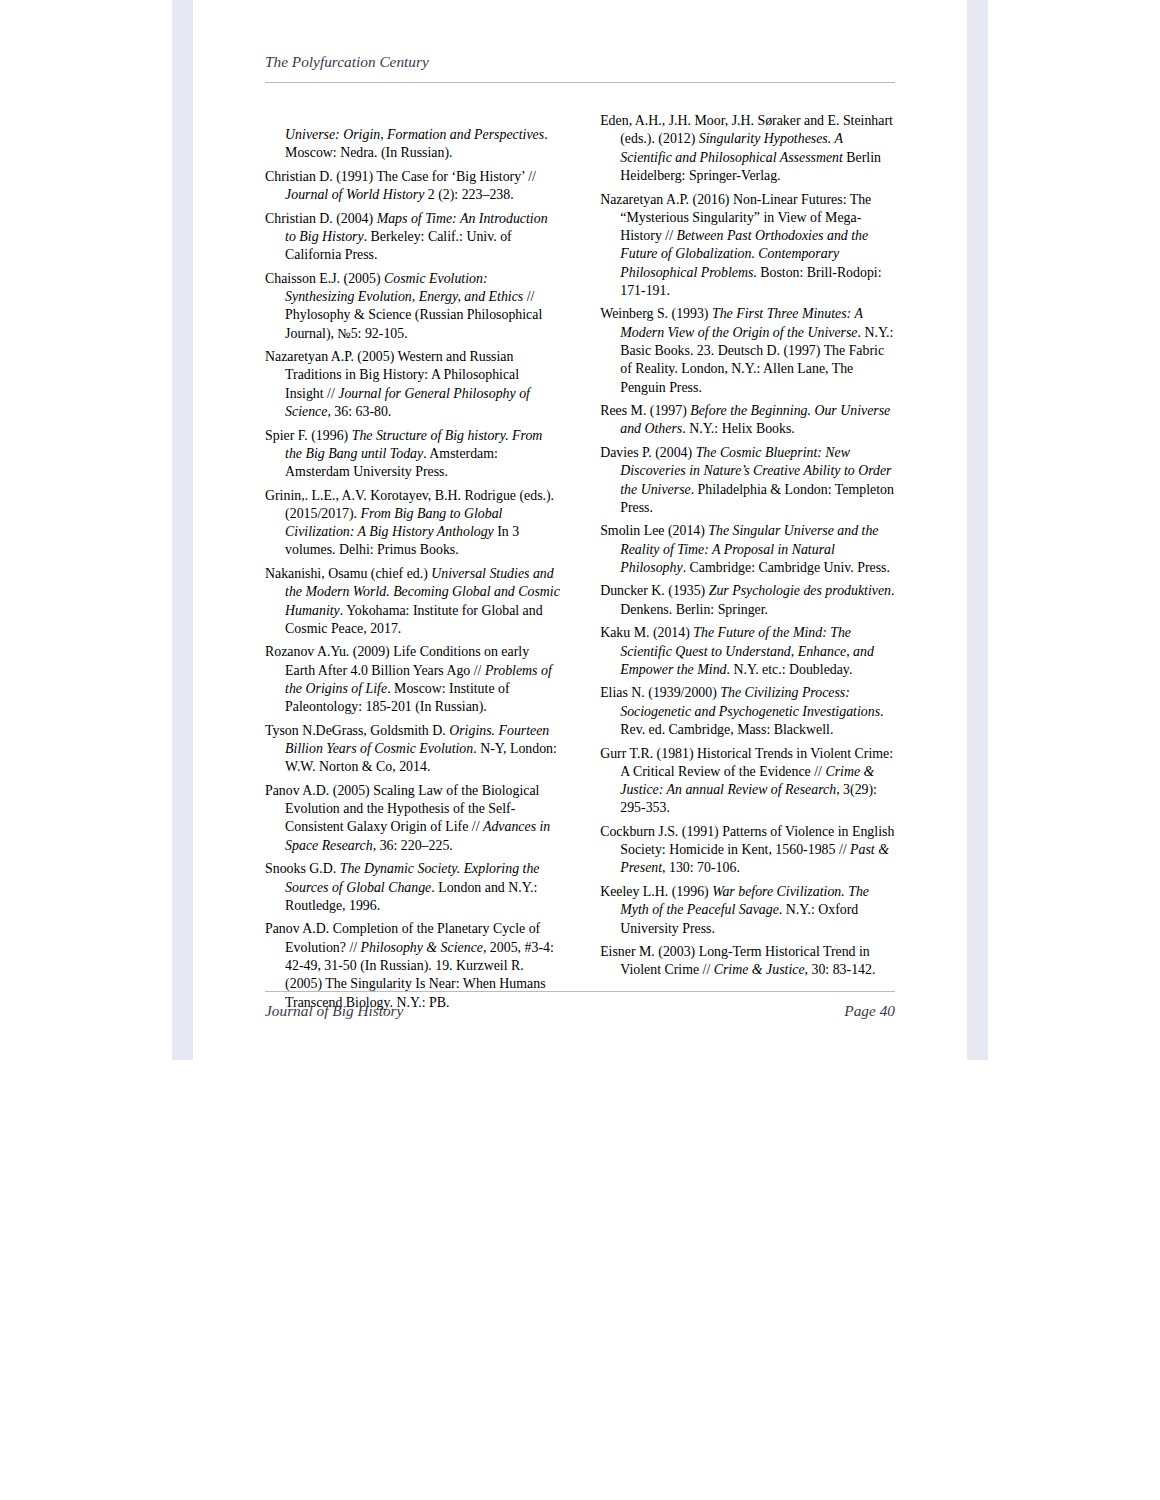The Polyfurcation Century
Universe: Origin, Formation and Perspectives. Moscow: Nedra. (In Russian).
Christian D. (1991) The Case for ‘Big History’ // Journal of World History 2 (2): 223–238.
Christian D. (2004) Maps of Time: An Introduction to Big History. Berkeley: Calif.: Univ. of California Press.
Chaisson E.J. (2005) Cosmic Evolution: Synthesizing Evolution, Energy, and Ethics // Phylosophy & Science (Russian Philosophical Journal), №5: 92-105.
Nazaretyan A.P. (2005) Western and Russian Traditions in Big History: A Philosophical Insight // Journal for General Philosophy of Science, 36: 63-80.
Spier F. (1996) The Structure of Big history. From the Big Bang until Today. Amsterdam: Amsterdam University Press.
Grinin,. L.E., A.V. Korotayev, B.H. Rodrigue (eds.). (2015/2017). From Big Bang to Global Civilization: A Big History Anthology In 3 volumes. Delhi: Primus Books.
Nakanishi, Osamu (chief ed.) Universal Studies and the Modern World. Becoming Global and Cosmic Humanity. Yokohama: Institute for Global and Cosmic Peace, 2017.
Rozanov A.Yu. (2009) Life Conditions on early Earth After 4.0 Billion Years Ago // Problems of the Origins of Life. Moscow: Institute of Paleontology: 185-201 (In Russian).
Tyson N.DeGrass, Goldsmith D. Origins. Fourteen Billion Years of Cosmic Evolution. N-Y, London: W.W. Norton & Co, 2014.
Panov A.D. (2005) Scaling Law of the Biological Evolution and the Hypothesis of the Self-Consistent Galaxy Origin of Life // Advances in Space Research, 36: 220–225.
Snooks G.D. The Dynamic Society. Exploring the Sources of Global Change. London and N.Y.: Routledge, 1996.
Panov A.D. Completion of the Planetary Cycle of Evolution? // Philosophy & Science, 2005, #3-4: 42-49, 31-50 (In Russian). 19. Kurzweil R. (2005) The Singularity Is Near: When Humans Transcend Biology. N.Y.: PB.
Eden, A.H., J.H. Moor, J.H. Søraker and E. Steinhart (eds.). (2012) Singularity Hypotheses. A Scientific and Philosophical Assessment Berlin Heidelberg: Springer-Verlag.
Nazaretyan A.P. (2016) Non-Linear Futures: The “Mysterious Singularity” in View of Mega-History // Between Past Orthodoxies and the Future of Globalization. Contemporary Philosophical Problems. Boston: Brill-Rodopi: 171-191.
Weinberg S. (1993) The First Three Minutes: A Modern View of the Origin of the Universe. N.Y.: Basic Books. 23. Deutsch D. (1997) The Fabric of Reality. London, N.Y.: Allen Lane, The Penguin Press.
Rees M. (1997) Before the Beginning. Our Universe and Others. N.Y.: Helix Books.
Davies P. (2004) The Cosmic Blueprint: New Discoveries in Nature’s Creative Ability to Order the Universe. Philadelphia & London: Templeton Press.
Smolin Lee (2014) The Singular Universe and the Reality of Time: A Proposal in Natural Philosophy. Cambridge: Cambridge Univ. Press.
Duncker K. (1935) Zur Psychologie des produktiven. Denkens. Berlin: Springer.
Kaku M. (2014) The Future of the Mind: The Scientific Quest to Understand, Enhance, and Empower the Mind. N.Y. etc.: Doubleday.
Elias N. (1939/2000) The Civilizing Process: Sociogenetic and Psychogenetic Investigations. Rev. ed. Cambridge, Mass: Blackwell.
Gurr T.R. (1981) Historical Trends in Violent Crime: A Critical Review of the Evidence // Crime & Justice: An annual Review of Research, 3(29): 295-353.
Cockburn J.S. (1991) Patterns of Violence in English Society: Homicide in Kent, 1560-1985 // Past & Present, 130: 70-106.
Keeley L.H. (1996) War before Civilization. The Myth of the Peaceful Savage. N.Y.: Oxford University Press.
Eisner M. (2003) Long-Term Historical Trend in Violent Crime // Crime & Justice, 30: 83-142.
Journal of Big History Page 40